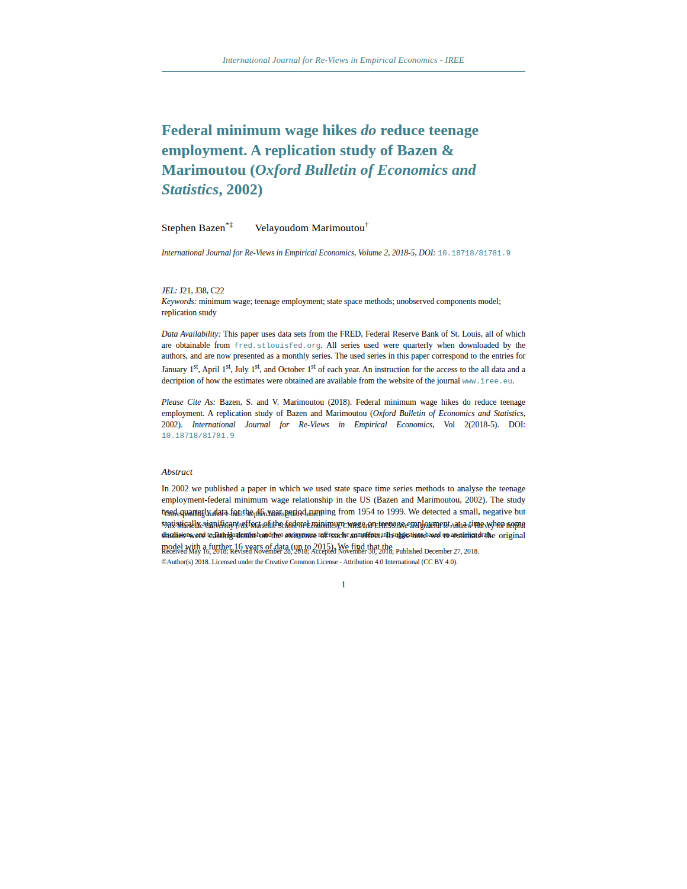International Journal for Re-Views in Empirical Economics - IREE
Federal minimum wage hikes do reduce teenage employment. A replication study of Bazen & Marimoutou (Oxford Bulletin of Economics and Statistics, 2002)
Stephen Bazen*‡Velayoudom Marimoutou†
International Journal for Re-Views in Empirical Economics, Volume 2, 2018-5, DOI: 10.18718/81781.9
JEL: J21, J38, C22
Keywords: minimum wage; teenage employment; state space methods; unobserved components model; replication study
Data Availability: This paper uses data sets from the FRED, Federal Reserve Bank of St. Louis, all of which are obtainable from fred.stlouisfed.org. All series used were quarterly when downloaded by the authors, and are now presented as a monthly series. The used series in this paper correspond to the entries for January 1st, April 1st, July 1st, and October 1st of each year. An instruction for the access to the all data and a decription of how the estimates were obtained are available from the website of the journal www.iree.eu.
Please Cite As: Bazen, S. and V. Marimoutou (2018). Federal minimum wage hikes do reduce teenage employment. A replication study of Bazen and Marimoutou (Oxford Bulletin of Economics and Statistics, 2002). International Journal for Re-Views in Empirical Economics, Vol 2(2018-5). DOI: 10.18718/81781.9
Abstract
In 2002 we published a paper in which we used state space time series methods to analyse the teenage employment-federal minimum wage relationship in the US (Bazen and Marimoutou, 2002). The study used quarterly data for the 46 year period running from 1954 to 1999. We detected a small, negative but statistically significant effect of the federal minimum wage on teenage employment, at a time when some studies were casting doubt on the existence of such an effect. In this note we re-estimate the original model with a further 16 years of data (up to 2015). We find that the
*Corresponding author e-mail: stephen.bazen@univ-amu.fr
†Aix-Marseille University (Aix-Marseille School of Economics), CNRS and EHESS. We are grateful to Andrew Harvey for helpful discussions, and to Dan Hamermesh and two anonymous referees for comments and suggestions based on an earlier draft.
Received May 16, 2018; Revised November 28, 2018; Accepted November 30, 2018; Published December 27, 2018.
©Author(s) 2018. Licensed under the Creative Common License - Attribution 4.0 International (CC BY 4.0).
1